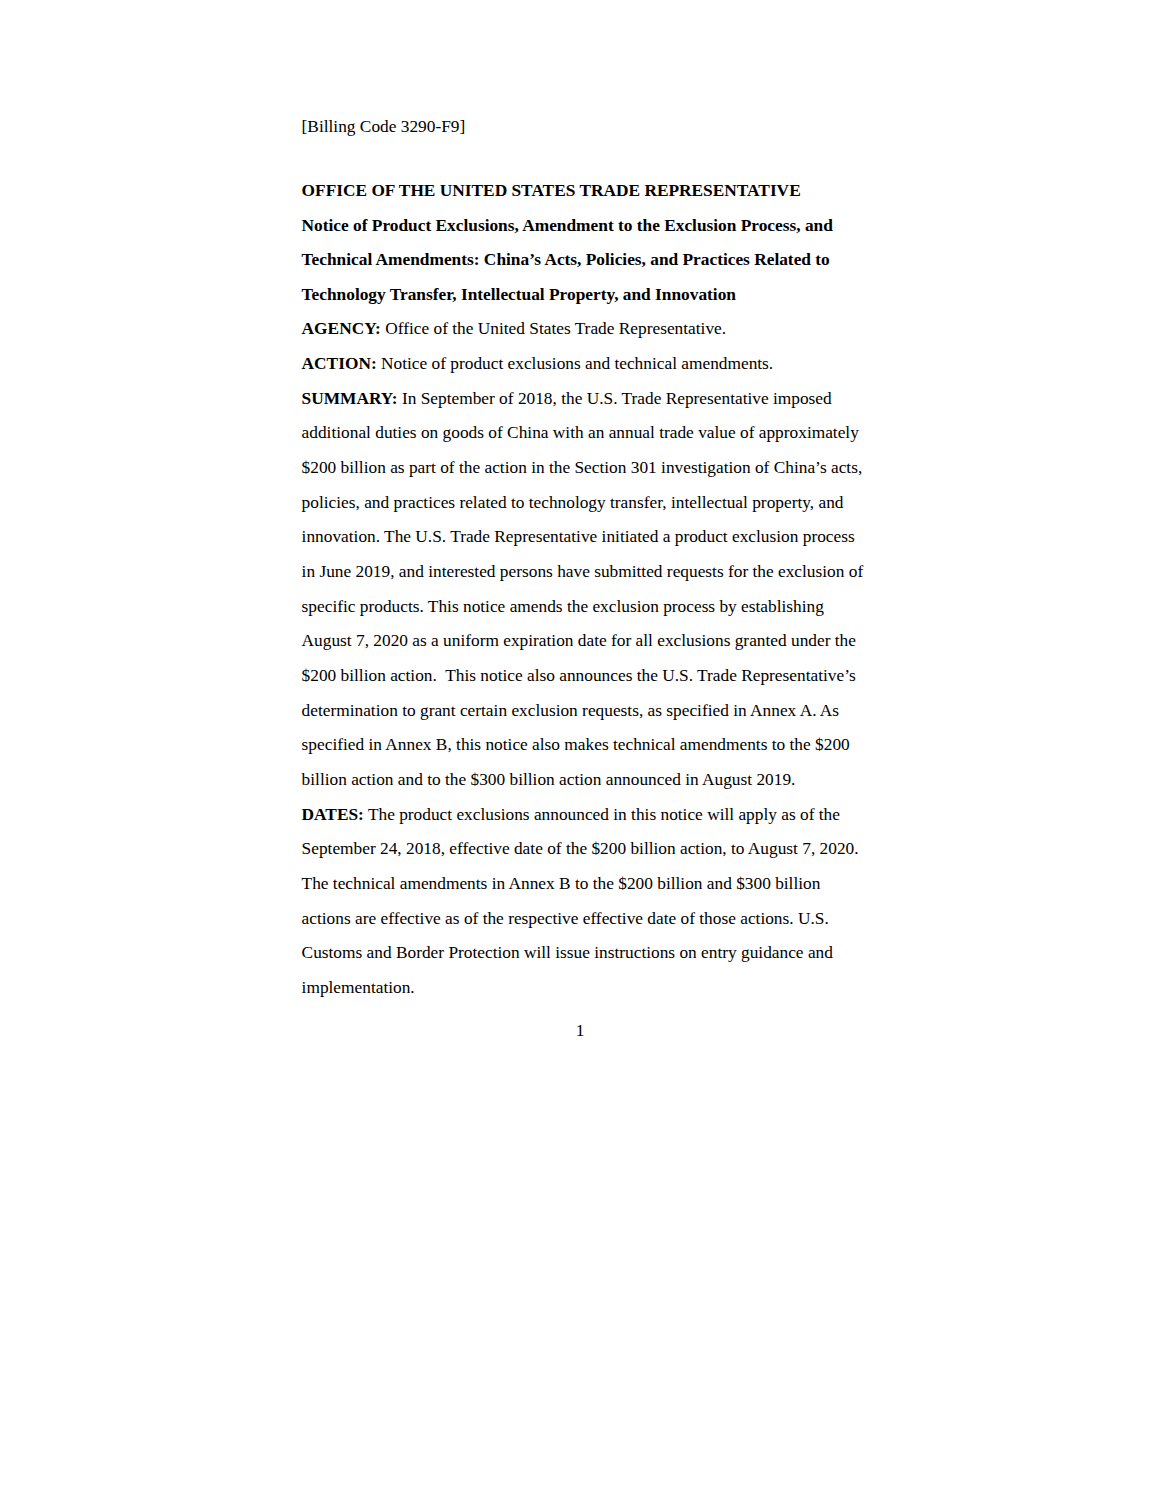[Billing Code 3290-F9]
OFFICE OF THE UNITED STATES TRADE REPRESENTATIVE
Notice of Product Exclusions, Amendment to the Exclusion Process, and Technical Amendments: China’s Acts, Policies, and Practices Related to Technology Transfer, Intellectual Property, and Innovation
AGENCY: Office of the United States Trade Representative.
ACTION: Notice of product exclusions and technical amendments.
SUMMARY: In September of 2018, the U.S. Trade Representative imposed additional duties on goods of China with an annual trade value of approximately $200 billion as part of the action in the Section 301 investigation of China’s acts, policies, and practices related to technology transfer, intellectual property, and innovation. The U.S. Trade Representative initiated a product exclusion process in June 2019, and interested persons have submitted requests for the exclusion of specific products. This notice amends the exclusion process by establishing August 7, 2020 as a uniform expiration date for all exclusions granted under the $200 billion action. This notice also announces the U.S. Trade Representative’s determination to grant certain exclusion requests, as specified in Annex A. As specified in Annex B, this notice also makes technical amendments to the $200 billion action and to the $300 billion action announced in August 2019.
DATES: The product exclusions announced in this notice will apply as of the September 24, 2018, effective date of the $200 billion action, to August 7, 2020. The technical amendments in Annex B to the $200 billion and $300 billion actions are effective as of the respective effective date of those actions. U.S. Customs and Border Protection will issue instructions on entry guidance and implementation.
1